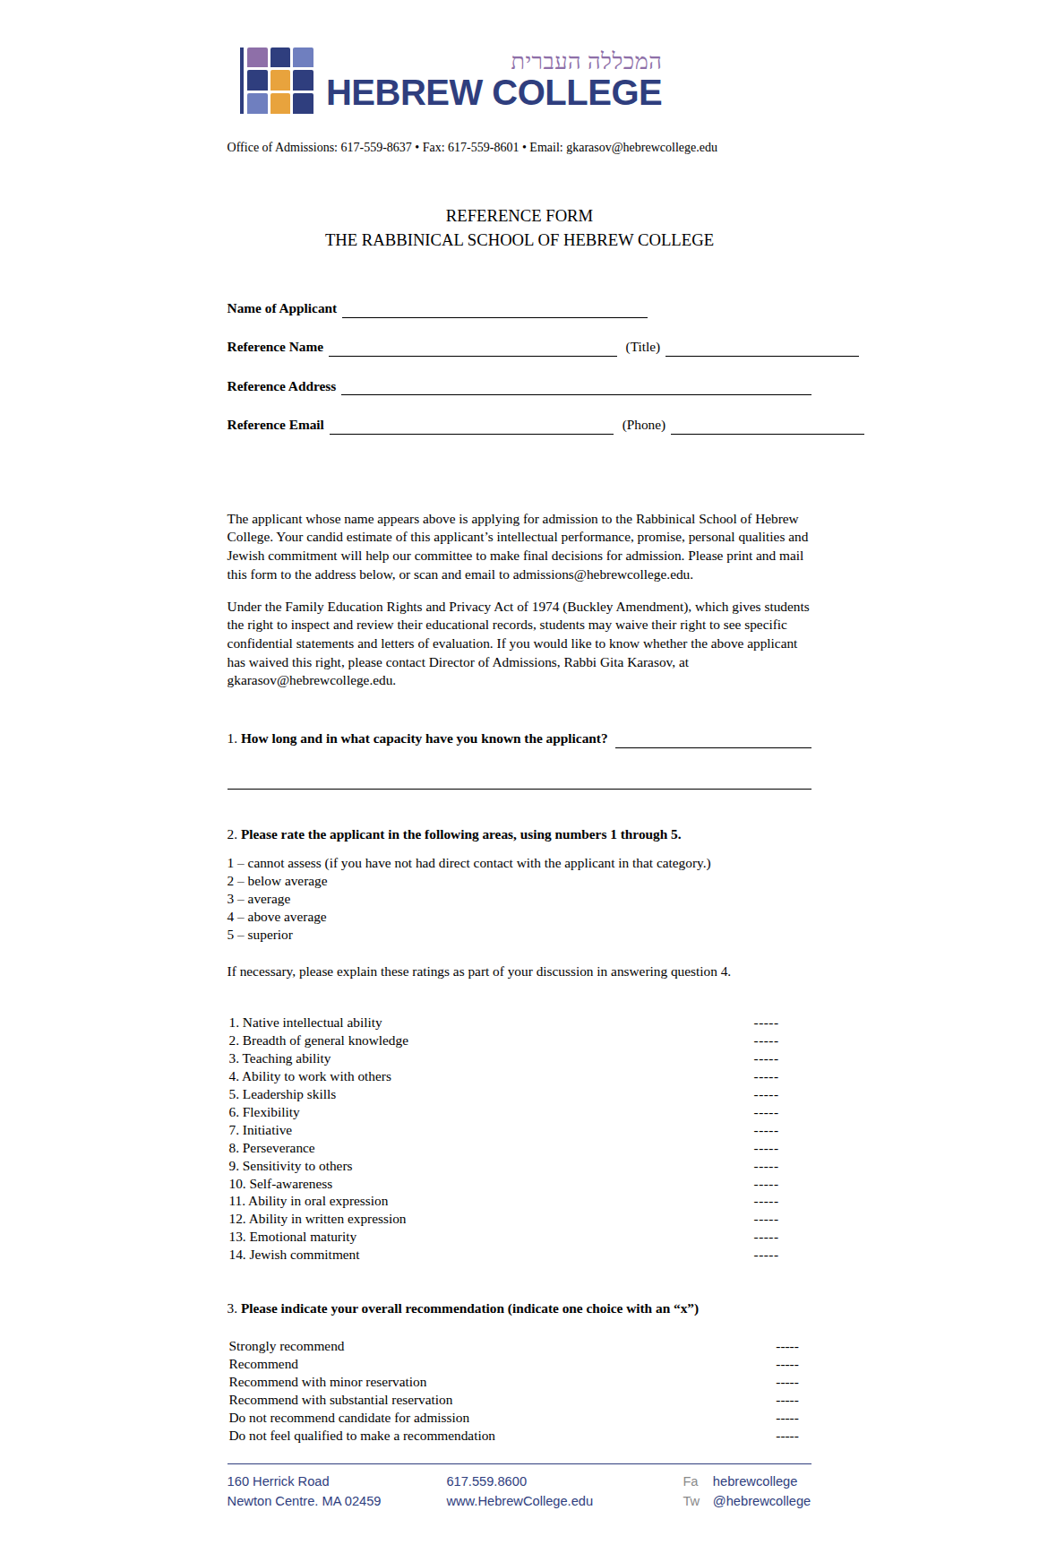המכללה העברית
HEBREW COLLEGE
Office of Admissions: 617-559-8637 • Fax: 617-559-8601 • Email: gkarasov@hebrewcollege.edu
REFERENCE FORM
THE RABBINICAL SCHOOL OF HEBREW COLLEGE
Name of Applicant
Reference Name (Title)
Reference Address
Reference Email (Phone)
The applicant whose name appears above is applying for admission to the Rabbinical School of Hebrew College. Your candid estimate of this applicant’s intellectual performance, promise, personal qualities and Jewish commitment will help our committee to make final decisions for admission. Please print and mail this form to the address below, or scan and email to admissions@hebrewcollege.edu.
Under the Family Education Rights and Privacy Act of 1974 (Buckley Amendment), which gives students the right to inspect and review their educational records, students may waive their right to see specific confidential statements and letters of evaluation. If you would like to know whether the above applicant has waived this right, please contact Director of Admissions, Rabbi Gita Karasov, at gkarasov@hebrewcollege.edu.
1. How long and in what capacity have you known the applicant?
2. Please rate the applicant in the following areas, using numbers 1 through 5.
1 – cannot assess (if you have not had direct contact with the applicant in that category.)
2 – below average
3 – average
4 – above average
5 – superior
If necessary, please explain these ratings as part of your discussion in answering question 4.
| 1. Native intellectual ability | ----- |
| 2. Breadth of general knowledge | ----- |
| 3. Teaching ability | ----- |
| 4. Ability to work with others | ----- |
| 5. Leadership skills | ----- |
| 6. Flexibility | ----- |
| 7. Initiative | ----- |
| 8. Perseverance | ----- |
| 9. Sensitivity to others | ----- |
| 10. Self-awareness | ----- |
| 11. Ability in oral expression | ----- |
| 12. Ability in written expression | ----- |
| 13. Emotional maturity | ----- |
| 14. Jewish commitment | ----- |
3. Please indicate your overall recommendation (indicate one choice with an “x”)
| Strongly recommend | ----- |
| Recommend | ----- |
| Recommend with minor reservation | ----- |
| Recommend with substantial reservation | ----- |
| Do not recommend candidate for admission | ----- |
| Do not feel qualified to make a recommendation | ----- |
160 Herrick Road
Newton Centre. MA 02459
617.559.8600
www.HebrewCollege.edu
Fa hebrewcollege
Tw@hebrewcollege